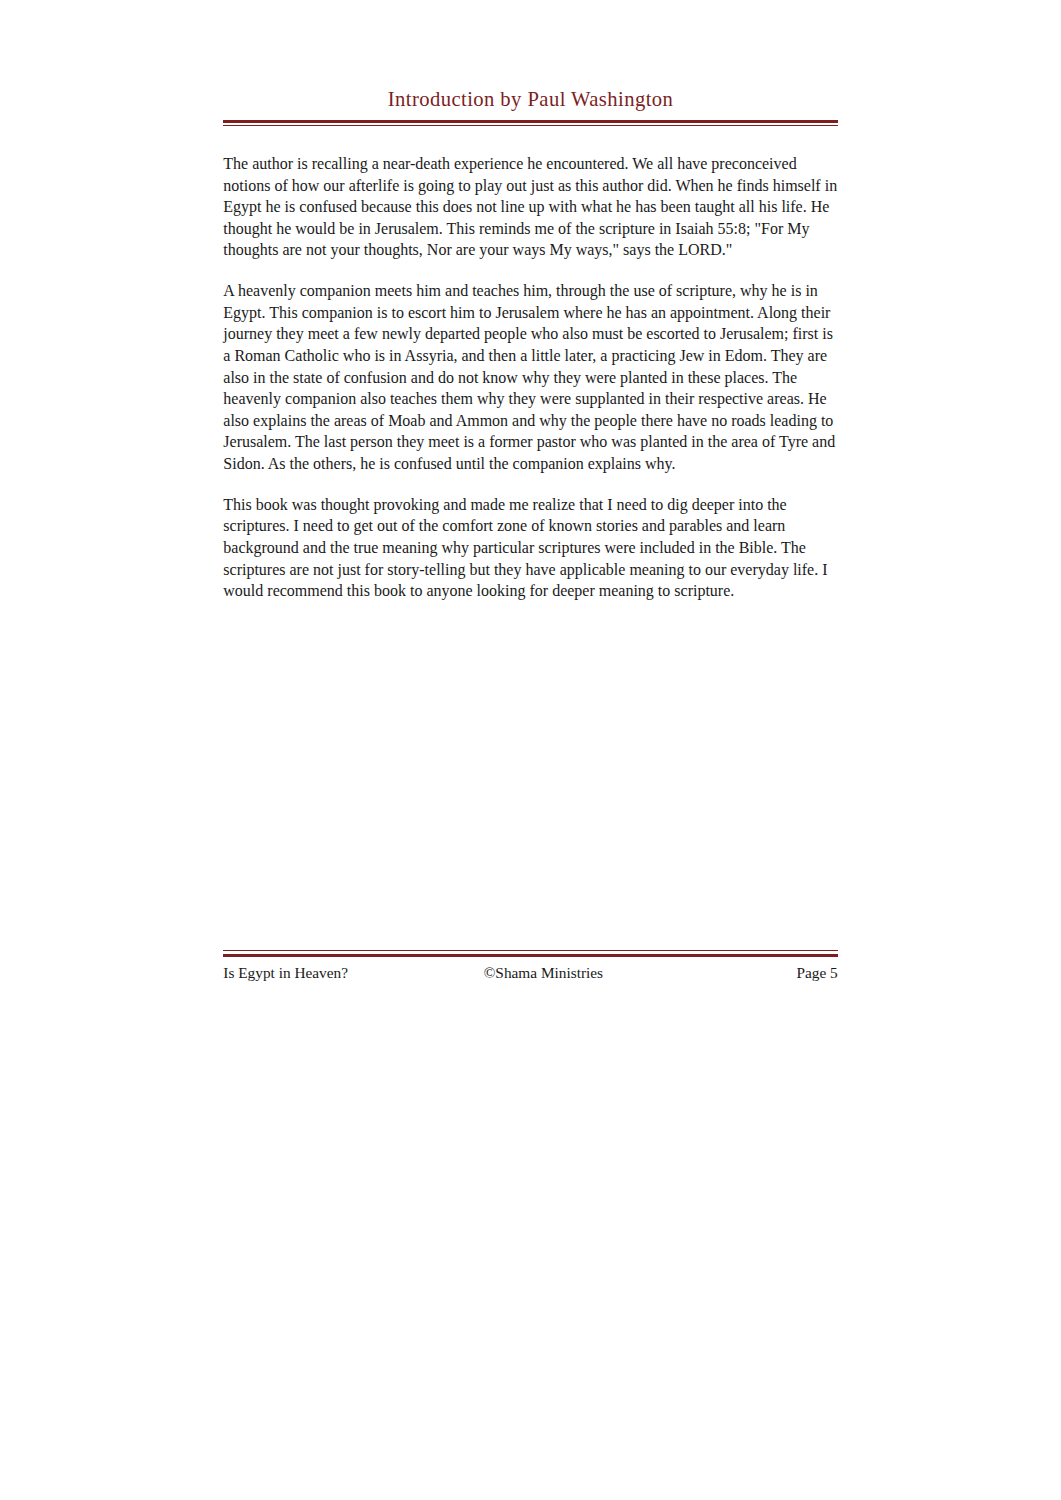Introduction by Paul Washington
The author is recalling a near-death experience he encountered. We all have preconceived notions of how our afterlife is going to play out just as this author did. When he finds himself in Egypt he is confused because this does not line up with what he has been taught all his life. He thought he would be in Jerusalem. This reminds me of the scripture in Isaiah 55:8; "For My thoughts are not your thoughts, Nor are your ways My ways," says the LORD."
A heavenly companion meets him and teaches him, through the use of scripture, why he is in Egypt. This companion is to escort him to Jerusalem where he has an appointment. Along their journey they meet a few newly departed people who also must be escorted to Jerusalem; first is a Roman Catholic who is in Assyria, and then a little later, a practicing Jew in Edom. They are also in the state of confusion and do not know why they were planted in these places. The heavenly companion also teaches them why they were supplanted in their respective areas. He also explains the areas of Moab and Ammon and why the people there have no roads leading to Jerusalem. The last person they meet is a former pastor who was planted in the area of Tyre and Sidon. As the others, he is confused until the companion explains why.
This book was thought provoking and made me realize that I need to dig deeper into the scriptures. I need to get out of the comfort zone of known stories and parables and learn background and the true meaning why particular scriptures were included in the Bible. The scriptures are not just for story-telling but they have applicable meaning to our everyday life. I would recommend this book to anyone looking for deeper meaning to scripture.
Is Egypt in Heaven? ©Shama Ministries Page 5